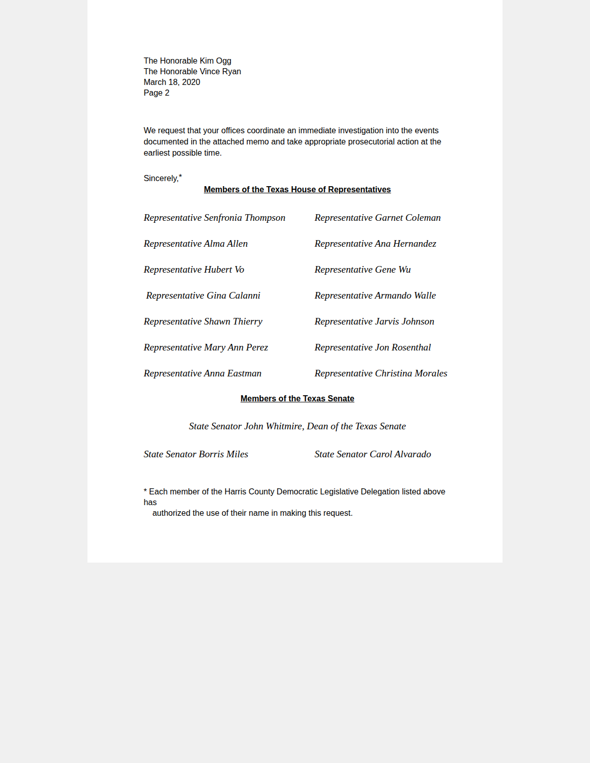The Honorable Kim Ogg
The Honorable Vince Ryan
March 18, 2020
Page 2
We request that your offices coordinate an immediate investigation into the events documented in the attached memo and take appropriate prosecutorial action at the earliest possible time.
Sincerely,*
Members of the Texas House of Representatives
| Representative Senfronia Thompson | Representative Garnet Coleman |
| Representative Alma Allen | Representative Ana Hernandez |
| Representative Hubert Vo | Representative Gene Wu |
| Representative Gina Calanni | Representative Armando Walle |
| Representative Shawn Thierry | Representative Jarvis Johnson |
| Representative Mary Ann Perez | Representative Jon Rosenthal |
| Representative Anna Eastman | Representative Christina Morales |
Members of the Texas Senate
State Senator John Whitmire, Dean of the Texas Senate
| State Senator Borris Miles | State Senator Carol Alvarado |
* Each member of the Harris County Democratic Legislative Delegation listed above has
authorized the use of their name in making this request.